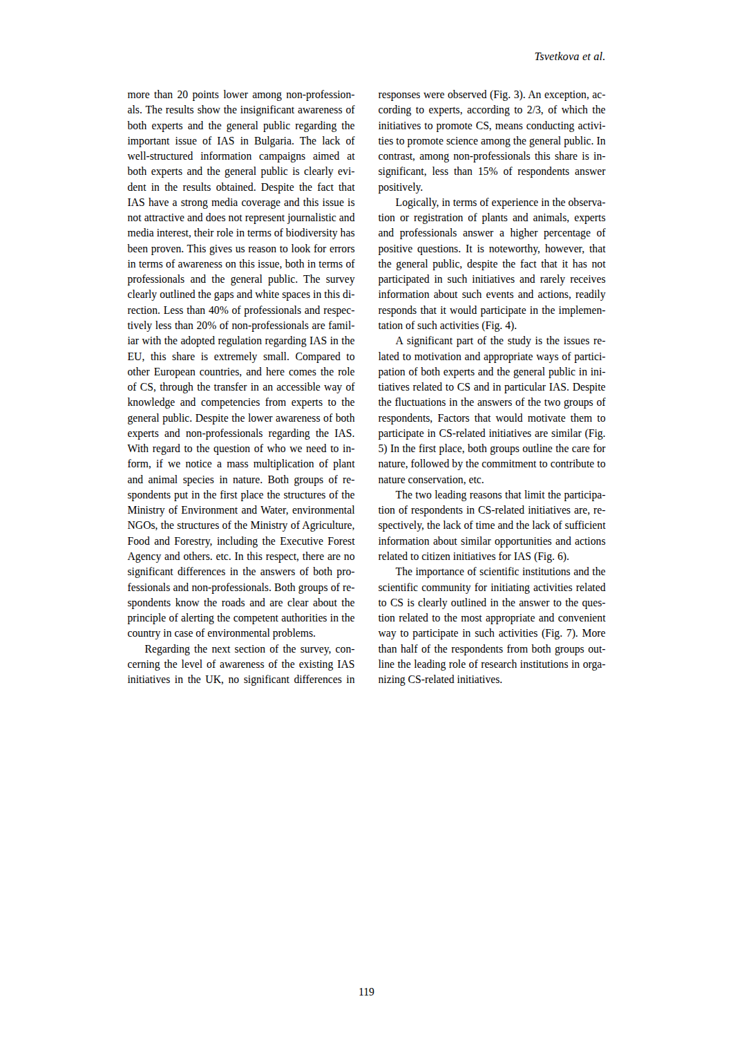Tsvetkova et al.
more than 20 points lower among non-professionals. The results show the insignificant awareness of both experts and the general public regarding the important issue of IAS in Bulgaria. The lack of well-structured information campaigns aimed at both experts and the general public is clearly evident in the results obtained. Despite the fact that IAS have a strong media coverage and this issue is not attractive and does not represent journalistic and media interest, their role in terms of biodiversity has been proven. This gives us reason to look for errors in terms of awareness on this issue, both in terms of professionals and the general public. The survey clearly outlined the gaps and white spaces in this direction. Less than 40% of professionals and respectively less than 20% of non-professionals are familiar with the adopted regulation regarding IAS in the EU, this share is extremely small. Compared to other European countries, and here comes the role of CS, through the transfer in an accessible way of knowledge and competencies from experts to the general public. Despite the lower awareness of both experts and non-professionals regarding the IAS. With regard to the question of who we need to inform, if we notice a mass multiplication of plant and animal species in nature. Both groups of respondents put in the first place the structures of the Ministry of Environment and Water, environmental NGOs, the structures of the Ministry of Agriculture, Food and Forestry, including the Executive Forest Agency and others. etc. In this respect, there are no significant differences in the answers of both professionals and non-professionals. Both groups of respondents know the roads and are clear about the principle of alerting the competent authorities in the country in case of environmental problems.
Regarding the next section of the survey, concerning the level of awareness of the existing IAS initiatives in the UK, no significant differences in responses were observed (Fig. 3). An exception, according to experts, according to 2/3, of which the initiatives to promote CS, means conducting activities to promote science among the general public. In contrast, among non-professionals this share is insignificant, less than 15% of respondents answer positively.
Logically, in terms of experience in the observation or registration of plants and animals, experts and professionals answer a higher percentage of positive questions. It is noteworthy, however, that the general public, despite the fact that it has not participated in such initiatives and rarely receives information about such events and actions, readily responds that it would participate in the implementation of such activities (Fig. 4).
A significant part of the study is the issues related to motivation and appropriate ways of participation of both experts and the general public in initiatives related to CS and in particular IAS. Despite the fluctuations in the answers of the two groups of respondents, Factors that would motivate them to participate in CS-related initiatives are similar (Fig. 5) In the first place, both groups outline the care for nature, followed by the commitment to contribute to nature conservation, etc.
The two leading reasons that limit the participation of respondents in CS-related initiatives are, respectively, the lack of time and the lack of sufficient information about similar opportunities and actions related to citizen initiatives for IAS (Fig. 6).
The importance of scientific institutions and the scientific community for initiating activities related to CS is clearly outlined in the answer to the question related to the most appropriate and convenient way to participate in such activities (Fig. 7). More than half of the respondents from both groups outline the leading role of research institutions in organizing CS-related initiatives.
119